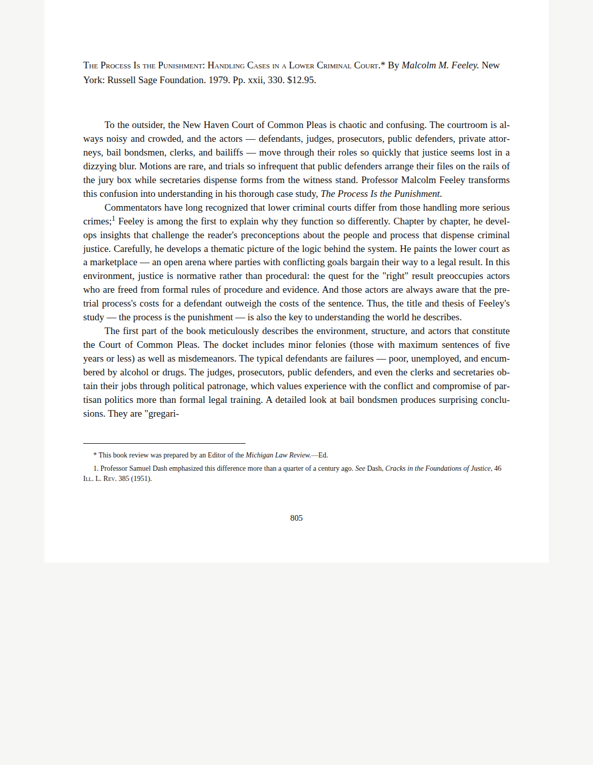The Process Is the Punishment: Handling Cases in a Lower Criminal Court.* By Malcolm M. Feeley. New York: Russell Sage Foundation. 1979. Pp. xxii, 330. $12.95.
To the outsider, the New Haven Court of Common Pleas is chaotic and confusing. The courtroom is always noisy and crowded, and the actors — defendants, judges, prosecutors, public defenders, private attorneys, bail bondsmen, clerks, and bailiffs — move through their roles so quickly that justice seems lost in a dizzying blur. Motions are rare, and trials so infrequent that public defenders arrange their files on the rails of the jury box while secretaries dispense forms from the witness stand. Professor Malcolm Feeley transforms this confusion into understanding in his thorough case study, The Process Is the Punishment.
Commentators have long recognized that lower criminal courts differ from those handling more serious crimes;1 Feeley is among the first to explain why they function so differently. Chapter by chapter, he develops insights that challenge the reader's preconceptions about the people and process that dispense criminal justice. Carefully, he develops a thematic picture of the logic behind the system. He paints the lower court as a marketplace — an open arena where parties with conflicting goals bargain their way to a legal result. In this environment, justice is normative rather than procedural: the quest for the "right" result preoccupies actors who are freed from formal rules of procedure and evidence. And those actors are always aware that the pretrial process's costs for a defendant outweigh the costs of the sentence. Thus, the title and thesis of Feeley's study — the process is the punishment — is also the key to understanding the world he describes.
The first part of the book meticulously describes the environment, structure, and actors that constitute the Court of Common Pleas. The docket includes minor felonies (those with maximum sentences of five years or less) as well as misdemeanors. The typical defendants are failures — poor, unemployed, and encumbered by alcohol or drugs. The judges, prosecutors, public defenders, and even the clerks and secretaries obtain their jobs through political patronage, which values experience with the conflict and compromise of partisan politics more than formal legal training. A detailed look at bail bondsmen produces surprising conclusions. They are "gregari-
* This book review was prepared by an Editor of the Michigan Law Review.—Ed.
1. Professor Samuel Dash emphasized this difference more than a quarter of a century ago. See Dash, Cracks in the Foundations of Justice, 46 Ill. L. Rev. 385 (1951).
805